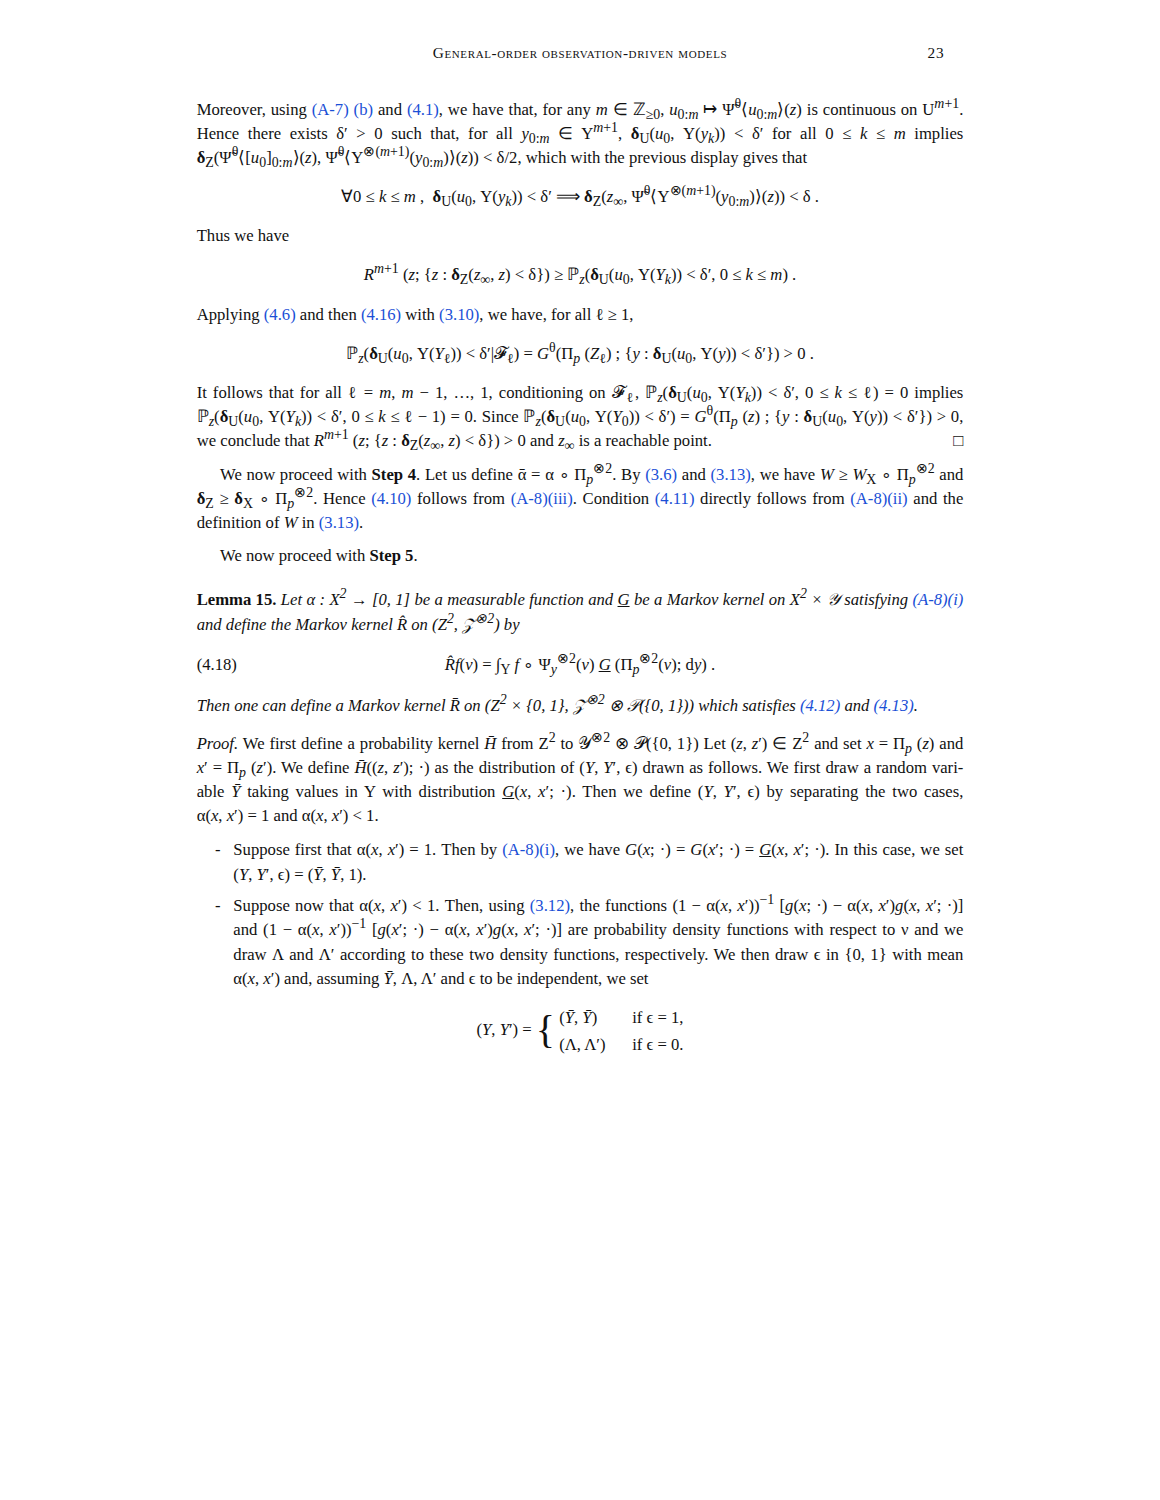General-order observation-driven models 23
Moreover, using (A-7) (b) and (4.1), we have that, for any m ∈ ℤ≥0, u0:m ↦ Ψ̃θ⟨u0:m⟩(z) is continuous on Um+1. Hence there exists δ′ > 0 such that, for all y0:m ∈ Ym+1, δU(u0, Υ(yk)) < δ′ for all 0 ≤ k ≤ m implies δZ(Ψ̃θ⟨[u0]0:m⟩(z), Ψ̃θ⟨Υ⊗(m+1)(y0:m)⟩(z)) < δ/2, which with the previous display gives that
∀0 ≤ k ≤ m , δU(u0, Υ(yk)) < δ′ ⟹ δZ(z∞, Ψ̃θ⟨Υ⊗(m+1)(y0:m)⟩(z)) < δ .
Thus we have
Rm+1 (z; {z : δZ(z∞, z) < δ}) ≥ ℙz(δU(u0, Υ(Yk)) < δ′, 0 ≤ k ≤ m) .
Applying (4.6) and then (4.16) with (3.10), we have, for all ℓ ≥ 1,
ℙz(δU(u0, Υ(Yℓ)) < δ′|𝓕ℓ) = Gθ(Πp (Zℓ) ; {y : δU(u0, Υ(y)) < δ′}) > 0 .
It follows that for all ℓ = m, m − 1, …, 1, conditioning on 𝓕ℓ, ℙz(δU(u0, Υ(Yk)) < δ′, 0 ≤ k ≤ ℓ) = 0 implies ℙz(δU(u0, Υ(Yk)) < δ′, 0 ≤ k ≤ ℓ − 1) = 0. Since ℙz(δU(u0, Υ(Y0)) < δ′) = Gθ(Πp (z) ; {y : δU(u0, Υ(y)) < δ′}) > 0, we conclude that Rm+1 (z; {z : δZ(z∞, z) < δ}) > 0 and z∞ is a reachable point. □
We now proceed with Step 4. Let us define ᾱ = α ∘ Πp⊗2. By (3.6) and (3.13), we have W ≥ WX ∘ Πp⊗2 and δZ ≥ δX ∘ Πp⊗2. Hence (4.10) follows from (A-8)(iii). Condition (4.11) directly follows from (A-8)(ii) and the definition of W in (3.13).
We now proceed with Step 5.
Lemma 15. Let α : X2 → [0, 1] be a measurable function and G be a Markov kernel on X2 × 𝒴 satisfying (A-8)(i) and define the Markov kernel R̂ on (Z2, 𝒵⊗2) by
(4.18) R̂f(v) = ∫Y f ∘ Ψy⊗2(v) G (Πp⊗2(v); dy) .
Then one can define a Markov kernel R̄ on (Z2 × {0, 1}, 𝒵⊗2 ⊗ 𝒫({0, 1})) which satisfies (4.12) and (4.13).
Proof. We first define a probability kernel H̄ from Z2 to 𝒴⊗2 ⊗ 𝒫({0, 1}) Let (z, z′) ∈ Z2 and set x = Πp (z) and x′ = Πp (z′). We define H̄((z, z′); ·) as the distribution of (Y, Y′, ϵ) drawn as follows. We first draw a random variable Ȳ taking values in Y with distribution G(x, x′; ·). Then we define (Y, Y′, ϵ) by separating the two cases, α(x, x′) = 1 and α(x, x′) < 1.
Suppose first that α(x, x′) = 1. Then by (A-8)(i), we have G(x; ·) = G(x′; ·) = G(x, x′; ·). In this case, we set (Y, Y′, ϵ) = (Ȳ, Ȳ, 1).
Suppose now that α(x, x′) < 1. Then, using (3.12), the functions (1 − α(x, x′))−1 [g(x; ·) − α(x, x′)g(x, x′; ·)] and (1 − α(x, x′))−1 [g(x′; ·) − α(x, x′)g(x, x′; ·)] are probability density functions with respect to ν and we draw Λ and Λ′ according to these two density functions, respectively. We then draw ϵ in {0, 1} with mean α(x, x′) and, assuming Ȳ, Λ, Λ′ and ϵ to be independent, we set
(Y, Y′) = { (Ȳ, Ȳ) if ϵ = 1, (Λ, Λ′) if ϵ = 0.